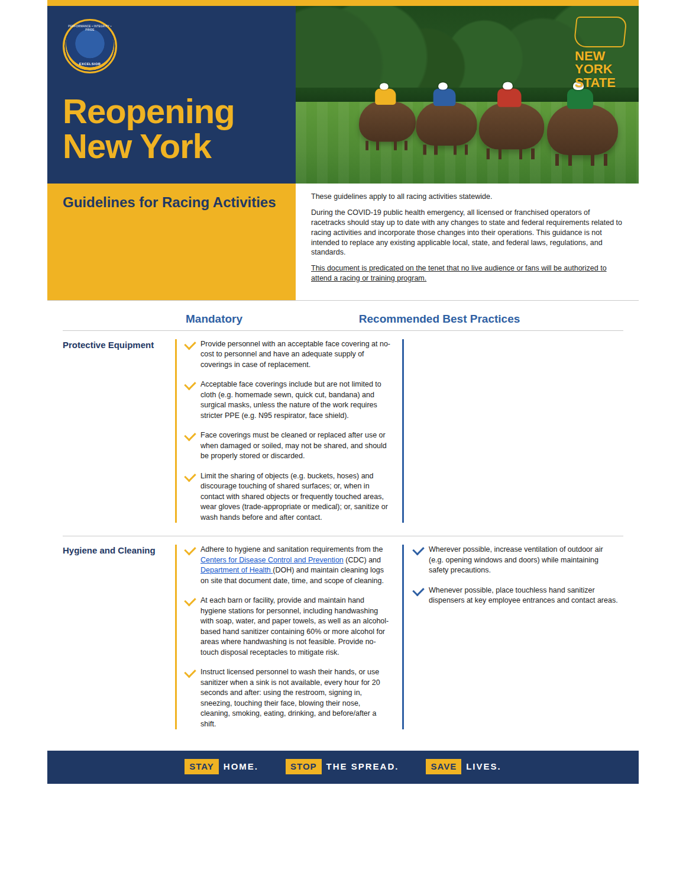Reopening
New York
NEW
YORK
STATE
Guidelines for Racing Activities
These guidelines apply to all racing activities statewide.
During the COVID-19 public health emergency, all licensed or franchised operators of racetracks should stay up to date with any changes to state and federal requirements related to racing activities and incorporate those changes into their operations. This guidance is not intended to replace any existing applicable local, state, and federal laws, regulations, and standards.
This document is predicated on the tenet that no live audience or fans will be authorized to attend a racing or training program.
Mandatory
Recommended Best Practices
Protective Equipment
Provide personnel with an acceptable face covering at no-cost to personnel and have an adequate supply of coverings in case of replacement.
Acceptable face coverings include but are not limited to cloth (e.g. homemade sewn, quick cut, bandana) and surgical masks, unless the nature of the work requires stricter PPE (e.g. N95 respirator, face shield).
Face coverings must be cleaned or replaced after use or when damaged or soiled, may not be shared, and should be properly stored or discarded.
Limit the sharing of objects (e.g. buckets, hoses) and discourage touching of shared surfaces; or, when in contact with shared objects or frequently touched areas, wear gloves (trade-appropriate or medical); or, sanitize or wash hands before and after contact.
Hygiene and Cleaning
Adhere to hygiene and sanitation requirements from the Centers for Disease Control and Prevention (CDC) and Department of Health (DOH) and maintain cleaning logs on site that document date, time, and scope of cleaning.
At each barn or facility, provide and maintain hand hygiene stations for personnel, including handwashing with soap, water, and paper towels, as well as an alcohol-based hand sanitizer containing 60% or more alcohol for areas where handwashing is not feasible. Provide no-touch disposal receptacles to mitigate risk.
Instruct licensed personnel to wash their hands, or use sanitizer when a sink is not available, every hour for 20 seconds and after: using the restroom, signing in, sneezing, touching their face, blowing their nose, cleaning, smoking, eating, drinking, and before/after a shift.
Wherever possible, increase ventilation of outdoor air (e.g. opening windows and doors) while maintaining safety precautions.
Whenever possible, place touchless hand sanitizer dispensers at key employee entrances and contact areas.
STAY HOME.
STOP THE SPREAD.
SAVE LIVES.